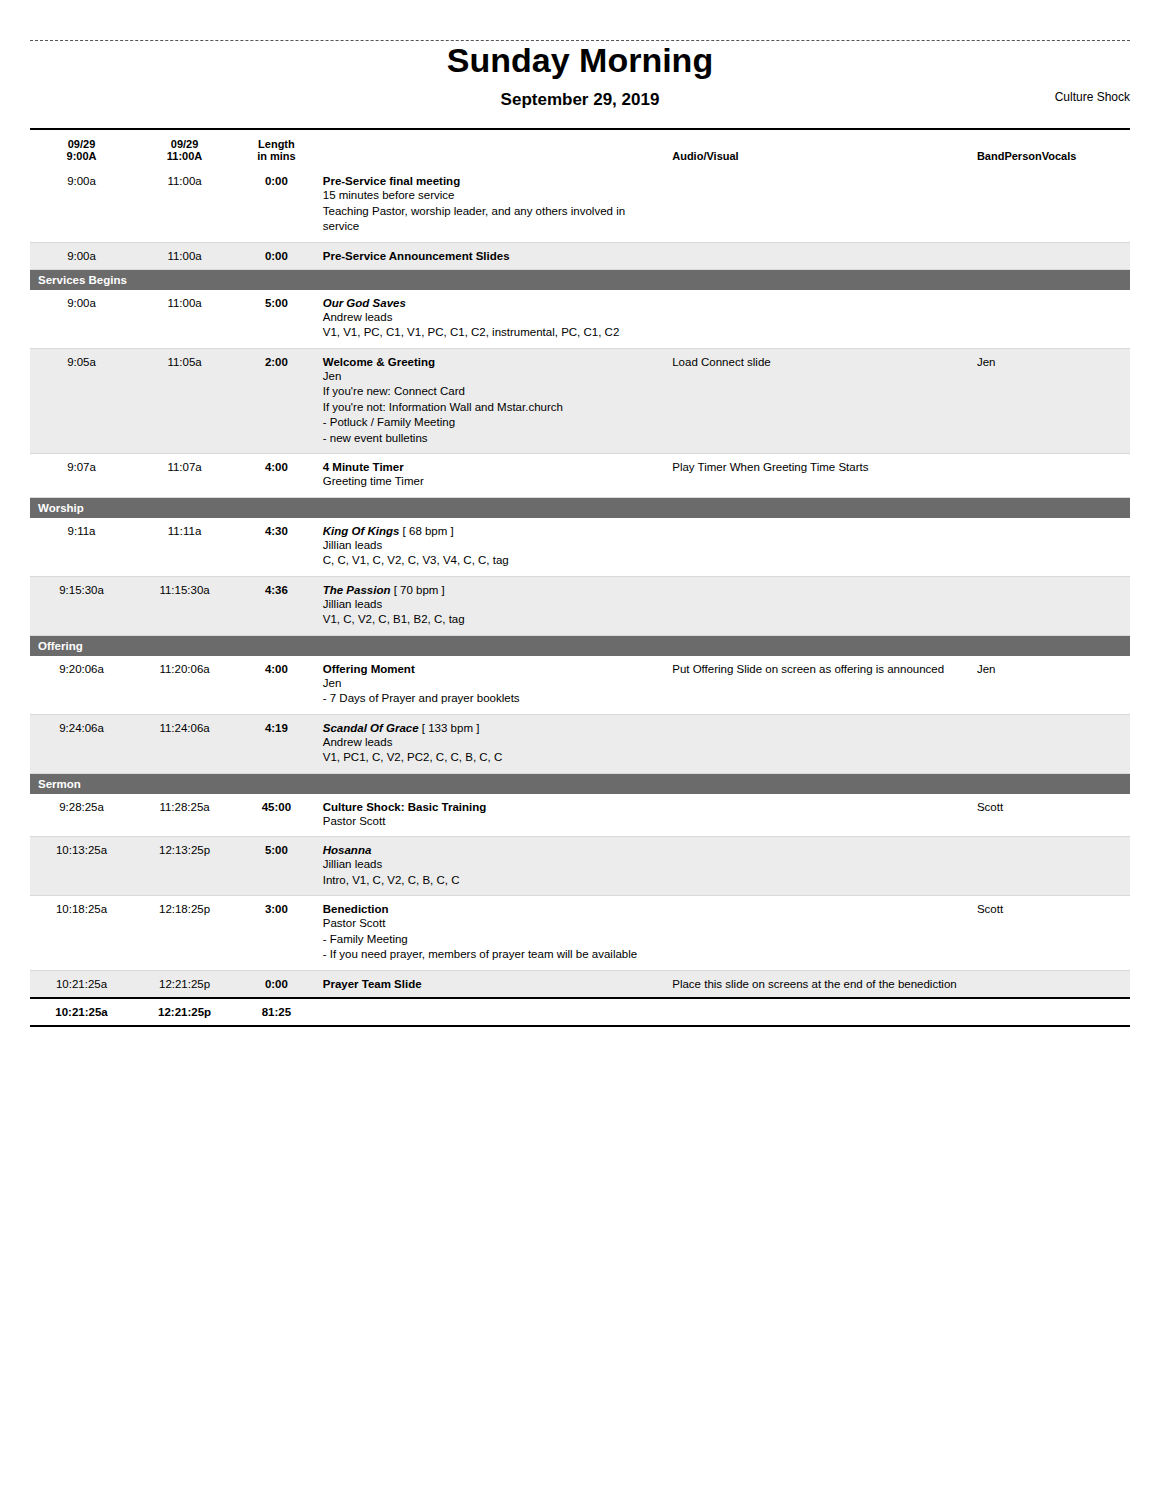Sunday Morning
September 29, 2019 Culture Shock
| 09/29 9:00A | 09/29 11:00A | Length in mins | | Audio/Visual | BandPersonVocals |
| --- | --- | --- | --- | --- | --- |
| 9:00a | 11:00a | 0:00 | Pre-Service final meeting 15 minutes before service Teaching Pastor, worship leader, and any others involved in service | | |
| 9:00a | 11:00a | 0:00 | Pre-Service Announcement Slides | | |
| Services Begins |
| 9:00a | 11:00a | 5:00 | Our God Saves Andrew leads V1, V1, PC, C1, V1, PC, C1, C2, instrumental, PC, C1, C2 | | |
| 9:05a | 11:05a | 2:00 | Welcome & Greeting Jen If you're new: Connect Card If you're not: Information Wall and Mstar.church - Potluck / Family Meeting - new event bulletins | Load Connect slide | Jen |
| 9:07a | 11:07a | 4:00 | 4 Minute Timer Greeting time Timer | Play Timer When Greeting Time Starts | |
| Worship |
| 9:11a | 11:11a | 4:30 | King Of Kings [ 68 bpm ] Jillian leads C, C, V1, C, V2, C, V3, V4, C, C, tag | | |
| 9:15:30a | 11:15:30a | 4:36 | The Passion [ 70 bpm ] Jillian leads V1, C, V2, C, B1, B2, C, tag | | |
| Offering |
| 9:20:06a | 11:20:06a | 4:00 | Offering Moment Jen - 7 Days of Prayer and prayer booklets | Put Offering Slide on screen as offering is announced | Jen |
| 9:24:06a | 11:24:06a | 4:19 | Scandal Of Grace [ 133 bpm ] Andrew leads V1, PC1, C, V2, PC2, C, C, B, C, C | | |
| Sermon |
| 9:28:25a | 11:28:25a | 45:00 | Culture Shock: Basic Training Pastor Scott | | Scott |
| 10:13:25a | 12:13:25p | 5:00 | Hosanna Jillian leads Intro, V1, C, V2, C, B, C, C | | |
| 10:18:25a | 12:18:25p | 3:00 | Benediction Pastor Scott - Family Meeting - If you need prayer, members of prayer team will be available | | Scott |
| 10:21:25a | 12:21:25p | 0:00 | Prayer Team Slide | Place this slide on screens at the end of the benediction | |
| 10:21:25a | 12:21:25p | 81:25 | | | |